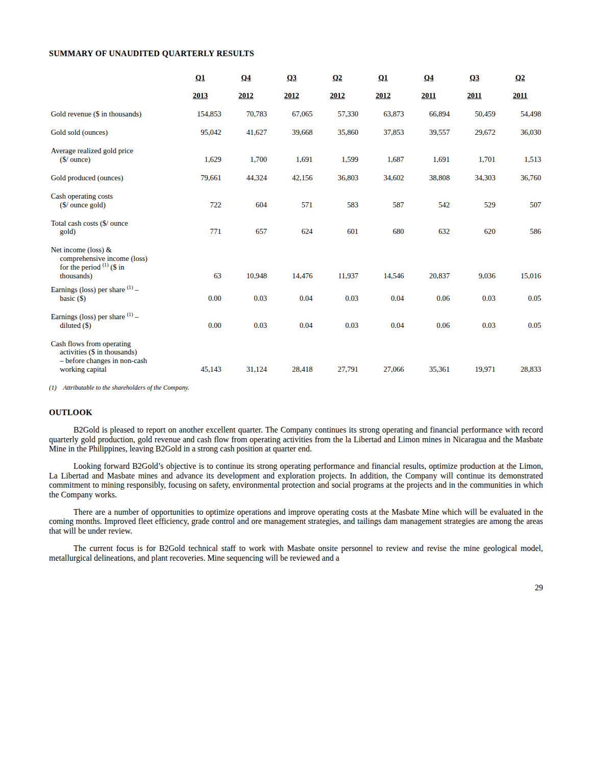SUMMARY OF UNAUDITED QUARTERLY RESULTS
| | Q1 | Q4 | Q3 | Q2 | Q1 | Q4 | Q3 | Q2 |
| --- | --- | --- | --- | --- | --- | --- | --- | --- |
| | 2013 | 2012 | 2012 | 2012 | 2012 | 2011 | 2011 | 2011 |
| Gold revenue ($ in thousands) | 154,853 | 70,783 | 67,065 | 57,330 | 63,873 | 66,894 | 50,459 | 54,498 |
| Gold sold (ounces) | 95,042 | 41,627 | 39,668 | 35,860 | 37,853 | 39,557 | 29,672 | 36,030 |
| Average realized gold price ($/ ounce) | 1,629 | 1,700 | 1,691 | 1,599 | 1,687 | 1,691 | 1,701 | 1,513 |
| Gold produced (ounces) | 79,661 | 44,324 | 42,156 | 36,803 | 34,602 | 38,808 | 34,303 | 36,760 |
| Cash operating costs ($/ ounce gold) | 722 | 604 | 571 | 583 | 587 | 542 | 529 | 507 |
| Total cash costs ($/ ounce gold) | 771 | 657 | 624 | 601 | 680 | 632 | 620 | 586 |
| Net income (loss) & comprehensive income (loss) for the period (1) ($ in thousands) | 63 | 10,948 | 14,476 | 11,937 | 14,546 | 20,837 | 9,036 | 15,016 |
| Earnings (loss) per share (1) – basic ($) | 0.00 | 0.03 | 0.04 | 0.03 | 0.04 | 0.06 | 0.03 | 0.05 |
| Earnings (loss) per share (1) – diluted ($) | 0.00 | 0.03 | 0.04 | 0.03 | 0.04 | 0.06 | 0.03 | 0.05 |
| Cash flows from operating activities ($ in thousands) – before changes in non-cash working capital | 45,143 | 31,124 | 28,418 | 27,791 | 27,066 | 35,361 | 19,971 | 28,833 |
(1) Attributable to the shareholders of the Company.
OUTLOOK
B2Gold is pleased to report on another excellent quarter. The Company continues its strong operating and financial performance with record quarterly gold production, gold revenue and cash flow from operating activities from the la Libertad and Limon mines in Nicaragua and the Masbate Mine in the Philippines, leaving B2Gold in a strong cash position at quarter end.
Looking forward B2Gold’s objective is to continue its strong operating performance and financial results, optimize production at the Limon, La Libertad and Masbate mines and advance its development and exploration projects. In addition, the Company will continue its demonstrated commitment to mining responsibly, focusing on safety, environmental protection and social programs at the projects and in the communities in which the Company works.
There are a number of opportunities to optimize operations and improve operating costs at the Masbate Mine which will be evaluated in the coming months. Improved fleet efficiency, grade control and ore management strategies, and tailings dam management strategies are among the areas that will be under review.
The current focus is for B2Gold technical staff to work with Masbate onsite personnel to review and revise the mine geological model, metallurgical delineations, and plant recoveries. Mine sequencing will be reviewed and a
29